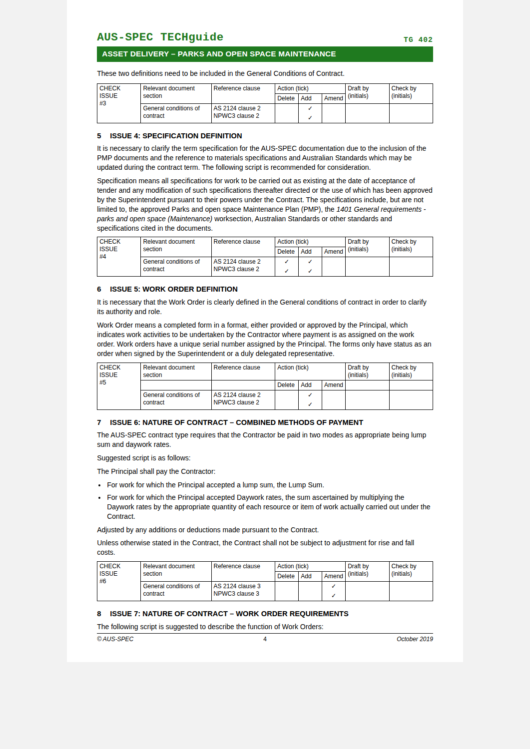AUS-SPEC TECHguide
TG 402
ASSET DELIVERY – PARKS AND OPEN SPACE MAINTENANCE
These two definitions need to be included in the General Conditions of Contract.
| CHECK ISSUE #3 | Relevant document section | Reference clause | Action (tick) | Draft by (initials) | Check by (initials) |
| / Delete / Add / Amend / |
| General conditions of contract | AS 2124 clause 2 NPWC3 clause 2 | / / ✓ / / / / ✓ / / | | |
5 ISSUE 4: SPECIFICATION DEFINITION
It is necessary to clarify the term specification for the AUS-SPEC documentation due to the inclusion of the PMP documents and the reference to materials specifications and Australian Standards which may be updated during the contract term. The following script is recommended for consideration.
Specification means all specifications for work to be carried out as existing at the date of acceptance of tender and any modification of such specifications thereafter directed or the use of which has been approved by the Superintendent pursuant to their powers under the Contract. The specifications include, but are not limited to, the approved Parks and open space Maintenance Plan (PMP), the 1401 General requirements - parks and open space (Maintenance) worksection, Australian Standards or other standards and specifications cited in the documents.
| CHECK ISSUE #4 | Relevant document section | Reference clause | Action (tick) | Draft by (initials) | Check by (initials) |
| / Delete / Add / Amend / |
| General conditions of contract | AS 2124 clause 2 NPWC3 clause 2 | / ✓ / ✓ / / / ✓ / ✓ / / | | |
6 ISSUE 5: WORK ORDER DEFINITION
It is necessary that the Work Order is clearly defined in the General conditions of contract in order to clarify its authority and role.
Work Order means a completed form in a format, either provided or approved by the Principal, which indicates work activities to be undertaken by the Contractor where payment is as assigned on the work order. Work orders have a unique serial number assigned by the Principal. The forms only have status as an order when signed by the Superintendent or a duly delegated representative.
| CHECK ISSUE #5 | Relevant document section | Reference clause | Action (tick) | Draft by (initials) | Check by (initials) |
| | | / Delete / Add / Amend / | | |
| General conditions of contract | AS 2124 clause 2 NPWC3 clause 2 | / / ✓ / / / / ✓ / / | | |
7 ISSUE 6: NATURE OF CONTRACT – COMBINED METHODS OF PAYMENT
The AUS-SPEC contract type requires that the Contractor be paid in two modes as appropriate being lump sum and daywork rates.
Suggested script is as follows:
The Principal shall pay the Contractor:
For work for which the Principal accepted a lump sum, the Lump Sum.
For work for which the Principal accepted Daywork rates, the sum ascertained by multiplying the Daywork rates by the appropriate quantity of each resource or item of work actually carried out under the Contract.
Adjusted by any additions or deductions made pursuant to the Contract.
Unless otherwise stated in the Contract, the Contract shall not be subject to adjustment for rise and fall costs.
| CHECK ISSUE #6 | Relevant document section | Reference clause | Action (tick) | Draft by (initials) | Check by (initials) |
| / Delete / Add / Amend / |
| General conditions of contract | AS 2124 clause 3 NPWC3 clause 3 | / / / ✓ / / / / ✓ / | | |
8 ISSUE 7: NATURE OF CONTRACT – WORK ORDER REQUIREMENTS
The following script is suggested to describe the function of Work Orders:
© AUS-SPEC
4
October 2019